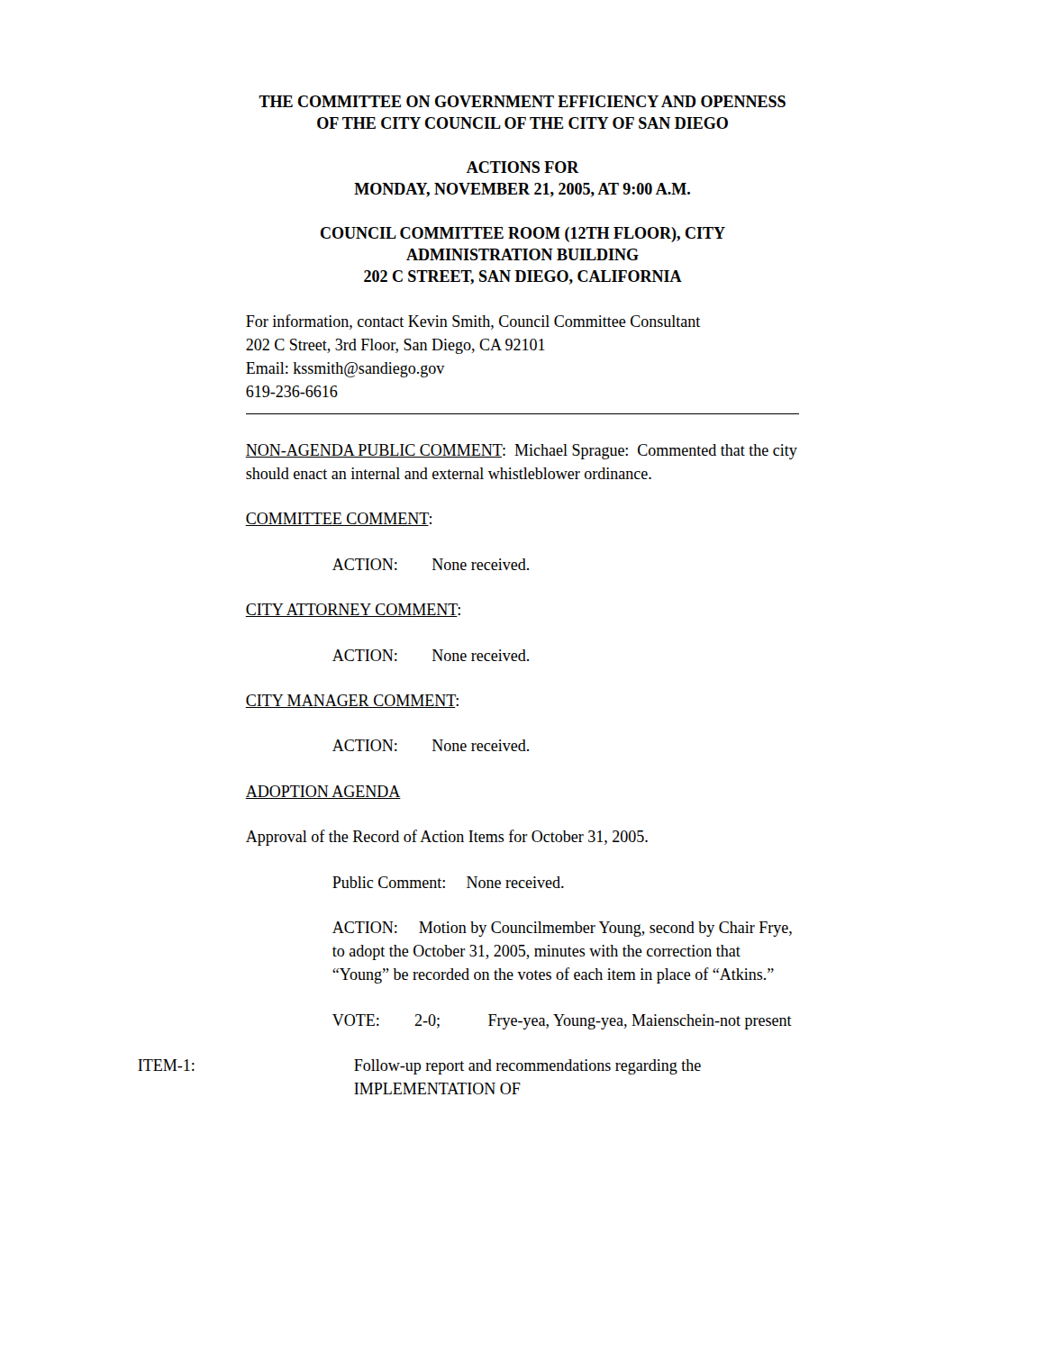THE COMMITTEE ON GOVERNMENT EFFICIENCY AND OPENNESS
OF THE CITY COUNCIL OF THE CITY OF SAN DIEGO
ACTIONS FOR
MONDAY, NOVEMBER 21, 2005, AT 9:00 A.M.
COUNCIL COMMITTEE ROOM (12TH FLOOR), CITY ADMINISTRATION BUILDING
202 C STREET, SAN DIEGO, CALIFORNIA
For information, contact Kevin Smith, Council Committee Consultant
202 C Street, 3rd Floor, San Diego, CA 92101
Email: kssmith@sandiego.gov
619-236-6616
NON-AGENDA PUBLIC COMMENT: Michael Sprague: Commented that the city should enact an internal and external whistleblower ordinance.
COMMITTEE COMMENT:
ACTION: None received.
CITY ATTORNEY COMMENT:
ACTION: None received.
CITY MANAGER COMMENT:
ACTION: None received.
ADOPTION AGENDA
Approval of the Record of Action Items for October 31, 2005.
Public Comment: None received.
ACTION: Motion by Councilmember Young, second by Chair Frye, to adopt the October 31, 2005, minutes with the correction that “Young” be recorded on the votes of each item in place of “Atkins.”
VOTE: 2-0; Frye-yea, Young-yea, Maienschein-not present
ITEM-1: Follow-up report and recommendations regarding the IMPLEMENTATION OF